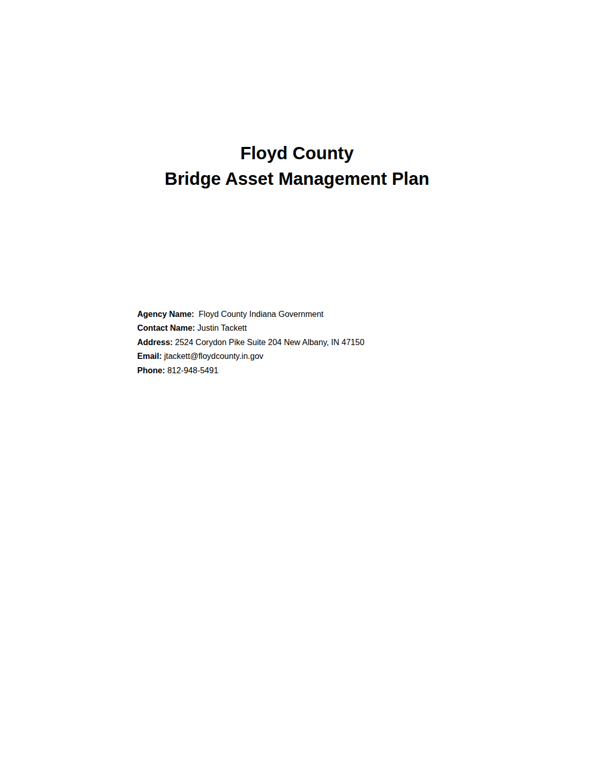Floyd County Bridge Asset Management Plan
Agency Name: Floyd County Indiana Government
Contact Name: Justin Tackett
Address: 2524 Corydon Pike Suite 204 New Albany, IN 47150
Email: jtackett@floydcounty.in.gov
Phone: 812-948-5491